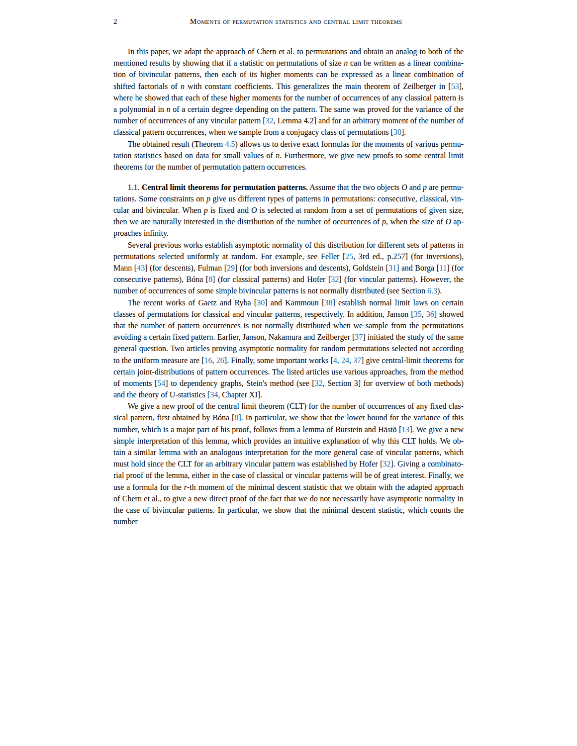2 Moments of permutation statistics and central limit theorems
In this paper, we adapt the approach of Chern et al. to permutations and obtain an analog to both of the mentioned results by showing that if a statistic on permutations of size n can be written as a linear combination of bivincular patterns, then each of its higher moments can be expressed as a linear combination of shifted factorials of n with constant coefficients. This generalizes the main theorem of Zeilberger in [53], where he showed that each of these higher moments for the number of occurrences of any classical pattern is a polynomial in n of a certain degree depending on the pattern. The same was proved for the variance of the number of occurrences of any vincular pattern [32, Lemma 4.2] and for an arbitrary moment of the number of classical pattern occurrences, when we sample from a conjugacy class of permutations [30].
The obtained result (Theorem 4.5) allows us to derive exact formulas for the moments of various permutation statistics based on data for small values of n. Furthermore, we give new proofs to some central limit theorems for the number of permutation pattern occurrences.
1.1. Central limit theorems for permutation patterns.
Assume that the two objects O and p are permutations. Some constraints on p give us different types of patterns in permutations: consecutive, classical, vincular and bivincular. When p is fixed and O is selected at random from a set of permutations of given size, then we are naturally interested in the distribution of the number of occurrences of p, when the size of O approaches infinity.
Several previous works establish asymptotic normality of this distribution for different sets of patterns in permutations selected uniformly at random. For example, see Feller [25, 3rd ed., p.257] (for inversions), Mann [43] (for descents), Fulman [29] (for both inversions and descents), Goldstein [31] and Borga [11] (for consecutive patterns), Bóna [8] (for classical patterns) and Hofer [32] (for vincular patterns). However, the number of occurrences of some simple bivincular patterns is not normally distributed (see Section 6.3).
The recent works of Gaetz and Ryba [30] and Kammoun [38] establish normal limit laws on certain classes of permutations for classical and vincular patterns, respectively. In addition, Janson [35, 36] showed that the number of pattern occurrences is not normally distributed when we sample from the permutations avoiding a certain fixed pattern. Earlier, Janson, Nakamura and Zeilberger [37] initiated the study of the same general question. Two articles proving asymptotic normality for random permutations selected not according to the uniform measure are [16, 26]. Finally, some important works [4, 24, 37] give central-limit theorems for certain joint-distributions of pattern occurrences. The listed articles use various approaches, from the method of moments [54] to dependency graphs, Stein's method (see [32, Section 3] for overview of both methods) and the theory of U-statistics [34, Chapter XI].
We give a new proof of the central limit theorem (CLT) for the number of occurrences of any fixed classical pattern, first obtained by Bóna [8]. In particular, we show that the lower bound for the variance of this number, which is a major part of his proof, follows from a lemma of Burstein and Hästö [13]. We give a new simple interpretation of this lemma, which provides an intuitive explanation of why this CLT holds. We obtain a similar lemma with an analogous interpretation for the more general case of vincular patterns, which must hold since the CLT for an arbitrary vincular pattern was established by Hofer [32]. Giving a combinatorial proof of the lemma, either in the case of classical or vincular patterns will be of great interest. Finally, we use a formula for the r-th moment of the minimal descent statistic that we obtain with the adapted approach of Chern et al., to give a new direct proof of the fact that we do not necessarily have asymptotic normality in the case of bivincular patterns. In particular, we show that the minimal descent statistic, which counts the number